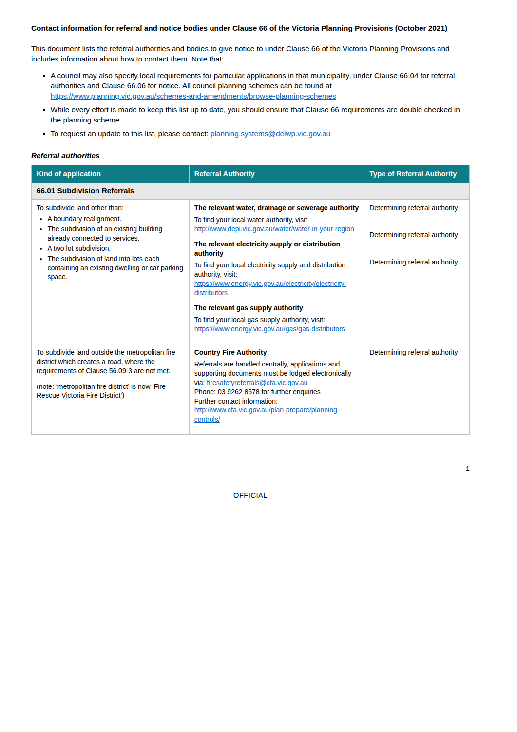Contact information for referral and notice bodies under Clause 66 of the Victoria Planning Provisions (October 2021)
This document lists the referral authorities and bodies to give notice to under Clause 66 of the Victoria Planning Provisions and includes information about how to contact them. Note that:
A council may also specify local requirements for particular applications in that municipality, under Clause 66.04 for referral authorities and Clause 66.06 for notice. All council planning schemes can be found at https://www.planning.vic.gov.au/schemes-and-amendments/browse-planning-schemes
While every effort is made to keep this list up to date, you should ensure that Clause 66 requirements are double checked in the planning scheme.
To request an update to this list, please contact: planning.systems@delwp.vic.gov.au
Referral authorities
| Kind of application | Referral Authority | Type of Referral Authority |
| --- | --- | --- |
| 66.01 Subdivision Referrals |
| To subdivide land other than: A boundary realignment. The subdivision of an existing building already connected to services. A two lot subdivision. The subdivision of land into lots each containing an existing dwelling or car parking space. | The relevant water, drainage or sewerage authority To find your local water authority, visit http://www.depi.vic.gov.au/water/water-in-your-region The relevant electricity supply or distribution authority To find your local electricity supply and distribution authority, visit: https://www.energy.vic.gov.au/electricity/electricity-distributors The relevant gas supply authority To find your local gas supply authority, visit: https://www.energy.vic.gov.au/gas/gas-distributors | Determining referral authority Determining referral authority Determining referral authority |
| To subdivide land outside the metropolitan fire district which creates a road, where the requirements of Clause 56.09-3 are not met. (note: ‘metropolitan fire district’ is now ‘Fire Rescue Victoria Fire District’) | Country Fire Authority Referrals are handled centrally, applications and supporting documents must be lodged electronically via: firesafetyreferrals@cfa.vic.gov.au Phone: 03 9262 8578 for further enquiries Further contact information: http://www.cfa.vic.gov.au/plan-prepare/planning-controls/ | Determining referral authority |
1
OFFICIAL